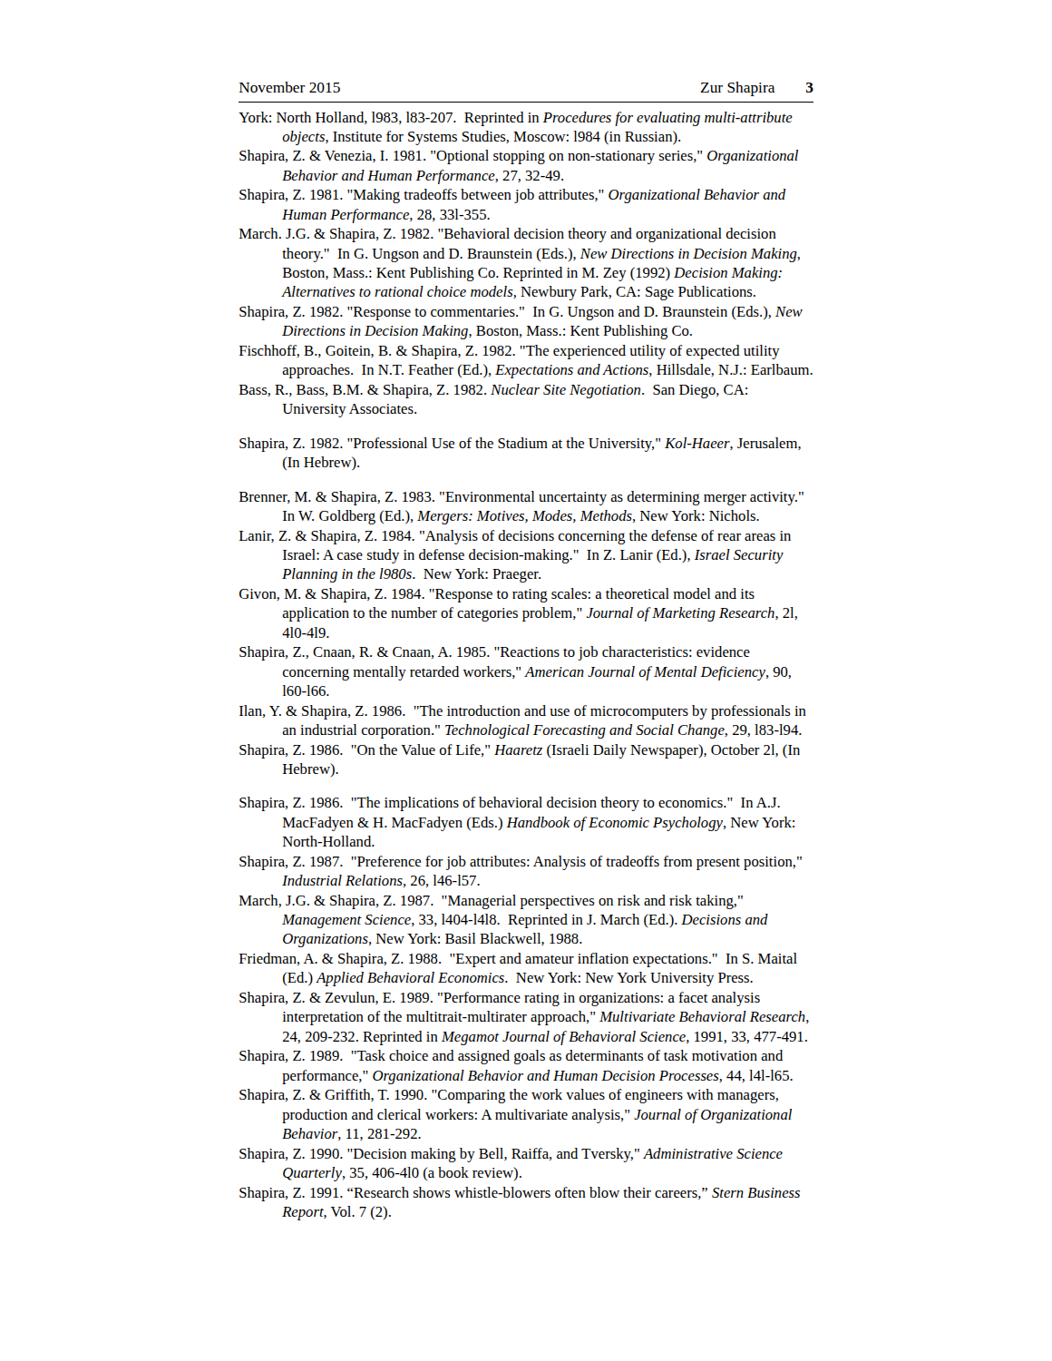November 2015 Zur Shapira 3
York: North Holland, l983, l83-207. Reprinted in Procedures for evaluating multi-attribute objects, Institute for Systems Studies, Moscow: l984 (in Russian).
Shapira, Z. & Venezia, I. 1981. "Optional stopping on non-stationary series," Organizational Behavior and Human Performance, 27, 32-49.
Shapira, Z. 1981. "Making tradeoffs between job attributes," Organizational Behavior and Human Performance, 28, 33l-355.
March. J.G. & Shapira, Z. 1982. "Behavioral decision theory and organizational decision theory." In G. Ungson and D. Braunstein (Eds.), New Directions in Decision Making, Boston, Mass.: Kent Publishing Co. Reprinted in M. Zey (1992) Decision Making: Alternatives to rational choice models, Newbury Park, CA: Sage Publications.
Shapira, Z. 1982. "Response to commentaries." In G. Ungson and D. Braunstein (Eds.), New Directions in Decision Making, Boston, Mass.: Kent Publishing Co.
Fischhoff, B., Goitein, B. & Shapira, Z. 1982. "The experienced utility of expected utility approaches. In N.T. Feather (Ed.), Expectations and Actions, Hillsdale, N.J.: Earlbaum.
Bass, R., Bass, B.M. & Shapira, Z. 1982. Nuclear Site Negotiation. San Diego, CA: University Associates.
Shapira, Z. 1982. "Professional Use of the Stadium at the University," Kol-Haeer, Jerusalem, (In Hebrew).
Brenner, M. & Shapira, Z. 1983. "Environmental uncertainty as determining merger activity." In W. Goldberg (Ed.), Mergers: Motives, Modes, Methods, New York: Nichols.
Lanir, Z. & Shapira, Z. 1984. "Analysis of decisions concerning the defense of rear areas in Israel: A case study in defense decision-making." In Z. Lanir (Ed.), Israel Security Planning in the l980s. New York: Praeger.
Givon, M. & Shapira, Z. 1984. "Response to rating scales: a theoretical model and its application to the number of categories problem," Journal of Marketing Research, 2l, 4l0-4l9.
Shapira, Z., Cnaan, R. & Cnaan, A. 1985. "Reactions to job characteristics: evidence concerning mentally retarded workers," American Journal of Mental Deficiency, 90, l60-l66.
Ilan, Y. & Shapira, Z. 1986. "The introduction and use of microcomputers by professionals in an industrial corporation." Technological Forecasting and Social Change, 29, l83-l94.
Shapira, Z. 1986. "On the Value of Life," Haaretz (Israeli Daily Newspaper), October 2l, (In Hebrew).
Shapira, Z. 1986. "The implications of behavioral decision theory to economics." In A.J. MacFadyen & H. MacFadyen (Eds.) Handbook of Economic Psychology, New York: North-Holland.
Shapira, Z. 1987. "Preference for job attributes: Analysis of tradeoffs from present position," Industrial Relations, 26, l46-l57.
March, J.G. & Shapira, Z. 1987. "Managerial perspectives on risk and risk taking," Management Science, 33, l404-l4l8. Reprinted in J. March (Ed.). Decisions and Organizations, New York: Basil Blackwell, 1988.
Friedman, A. & Shapira, Z. 1988. "Expert and amateur inflation expectations." In S. Maital (Ed.) Applied Behavioral Economics. New York: New York University Press.
Shapira, Z. & Zevulun, E. 1989. "Performance rating in organizations: a facet analysis interpretation of the multitrait-multirater approach," Multivariate Behavioral Research, 24, 209-232. Reprinted in Megamot Journal of Behavioral Science, 1991, 33, 477-491.
Shapira, Z. 1989. "Task choice and assigned goals as determinants of task motivation and performance," Organizational Behavior and Human Decision Processes, 44, l4l-l65.
Shapira, Z. & Griffith, T. 1990. "Comparing the work values of engineers with managers, production and clerical workers: A multivariate analysis," Journal of Organizational Behavior, 11, 281-292.
Shapira, Z. 1990. "Decision making by Bell, Raiffa, and Tversky," Administrative Science Quarterly, 35, 406-4l0 (a book review).
Shapira, Z. 1991. “Research shows whistle-blowers often blow their careers,” Stern Business Report, Vol. 7 (2).